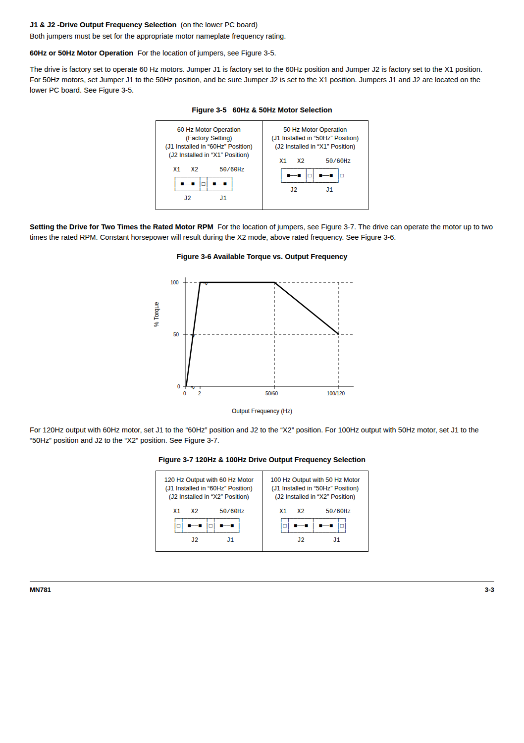J1 & J2 -Drive Output Frequency Selection (on the lower PC board)
Both jumpers must be set for the appropriate motor nameplate frequency rating.
60Hz or 50Hz Motor Operation For the location of jumpers, see Figure 3-5.
The drive is factory set to operate 60 Hz motors. Jumper J1 is factory set to the 60Hz position and Jumper J2 is factory set to the X1 position. For 50Hz motors, set Jumper J1 to the 50Hz position, and be sure Jumper J2 is set to the X1 position. Jumpers J1 and J2 are located on the lower PC board. See Figure 3-5.
Figure 3-5 60Hz & 50Hz Motor Selection
| 60 Hz Motor Operation (Factory Setting) (J1 Installed in “60Hz” Position) (J2 Installed in “X1” Position) X1 X2 50/60Hz ┌──────┬─┬──────┐ │ ■──■ │□│ ■──■ │ └──────┴─┴──────┘ J2 J1 | 50 Hz Motor Operation (J1 Installed in “50Hz” Position) (J2 Installed in “X1” Position) X1 X2 50/60Hz ┌──────┬─┬──────┐ │ ■──■ │□│ ■──■ │□ └──────┴─┴──────┘ J2 J1 |
Setting the Drive for Two Times the Rated Motor RPM For the location of jumpers, see Figure 3-7. The drive can operate the motor up to two times the rated RPM. Constant horsepower will result during the X2 mode, above rated frequency. See Figure 3-6.
Figure 3-6 Available Torque vs. Output Frequency
% Torque 100 50 0 0 2 50/60 100/120 ∿ ∿ ∿
Output Frequency (Hz)
For 120Hz output with 60Hz motor, set J1 to the “60Hz” position and J2 to the “X2” position. For 100Hz output with 50Hz motor, set J1 to the “50Hz” position and J2 to the “X2” position. See Figure 3-7.
Figure 3-7 120Hz & 100Hz Drive Output Frequency Selection
| 120 Hz Output with 60 Hz Motor (J1 Installed in “60Hz” Position) (J2 Installed in “X2” Position) X1 X2 50/60Hz ┌─┬──────┬─┬──────┐ │□│ ■──■ │□│ ■──■ │ └─┴──────┴─┴──────┘ J2 J1 | 100 Hz Output with 50 Hz Motor (J1 Installed in “50Hz” Position) (J2 Installed in “X2” Position) X1 X2 50/60Hz ┌─┬──────┬──────┬─┐ │□│ ■──■ │ ■──■ │□│ └─┴──────┴──────┴─┘ J2 J1 |
MN781 3-3